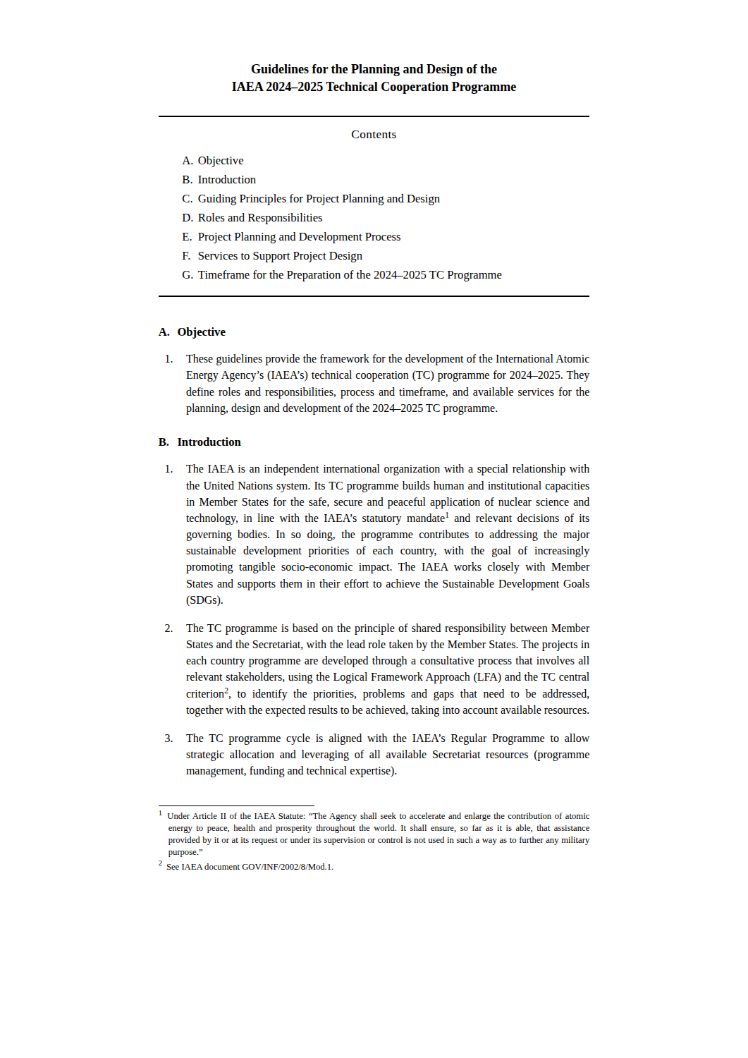Guidelines for the Planning and Design of the
IAEA 2024–2025 Technical Cooperation Programme
Contents
A. Objective
B. Introduction
C. Guiding Principles for Project Planning and Design
D. Roles and Responsibilities
E. Project Planning and Development Process
F. Services to Support Project Design
G. Timeframe for the Preparation of the 2024–2025 TC Programme
A. Objective
These guidelines provide the framework for the development of the International Atomic Energy Agency’s (IAEA’s) technical cooperation (TC) programme for 2024–2025. They define roles and responsibilities, process and timeframe, and available services for the planning, design and development of the 2024–2025 TC programme.
B. Introduction
The IAEA is an independent international organization with a special relationship with the United Nations system. Its TC programme builds human and institutional capacities in Member States for the safe, secure and peaceful application of nuclear science and technology, in line with the IAEA’s statutory mandate1 and relevant decisions of its governing bodies. In so doing, the programme contributes to addressing the major sustainable development priorities of each country, with the goal of increasingly promoting tangible socio-economic impact. The IAEA works closely with Member States and supports them in their effort to achieve the Sustainable Development Goals (SDGs).
The TC programme is based on the principle of shared responsibility between Member States and the Secretariat, with the lead role taken by the Member States. The projects in each country programme are developed through a consultative process that involves all relevant stakeholders, using the Logical Framework Approach (LFA) and the TC central criterion2, to identify the priorities, problems and gaps that need to be addressed, together with the expected results to be achieved, taking into account available resources.
The TC programme cycle is aligned with the IAEA’s Regular Programme to allow strategic allocation and leveraging of all available Secretariat resources (programme management, funding and technical expertise).
1 Under Article II of the IAEA Statute: “The Agency shall seek to accelerate and enlarge the contribution of atomic energy to peace, health and prosperity throughout the world. It shall ensure, so far as it is able, that assistance provided by it or at its request or under its supervision or control is not used in such a way as to further any military purpose.”
2 See IAEA document GOV/INF/2002/8/Mod.1.